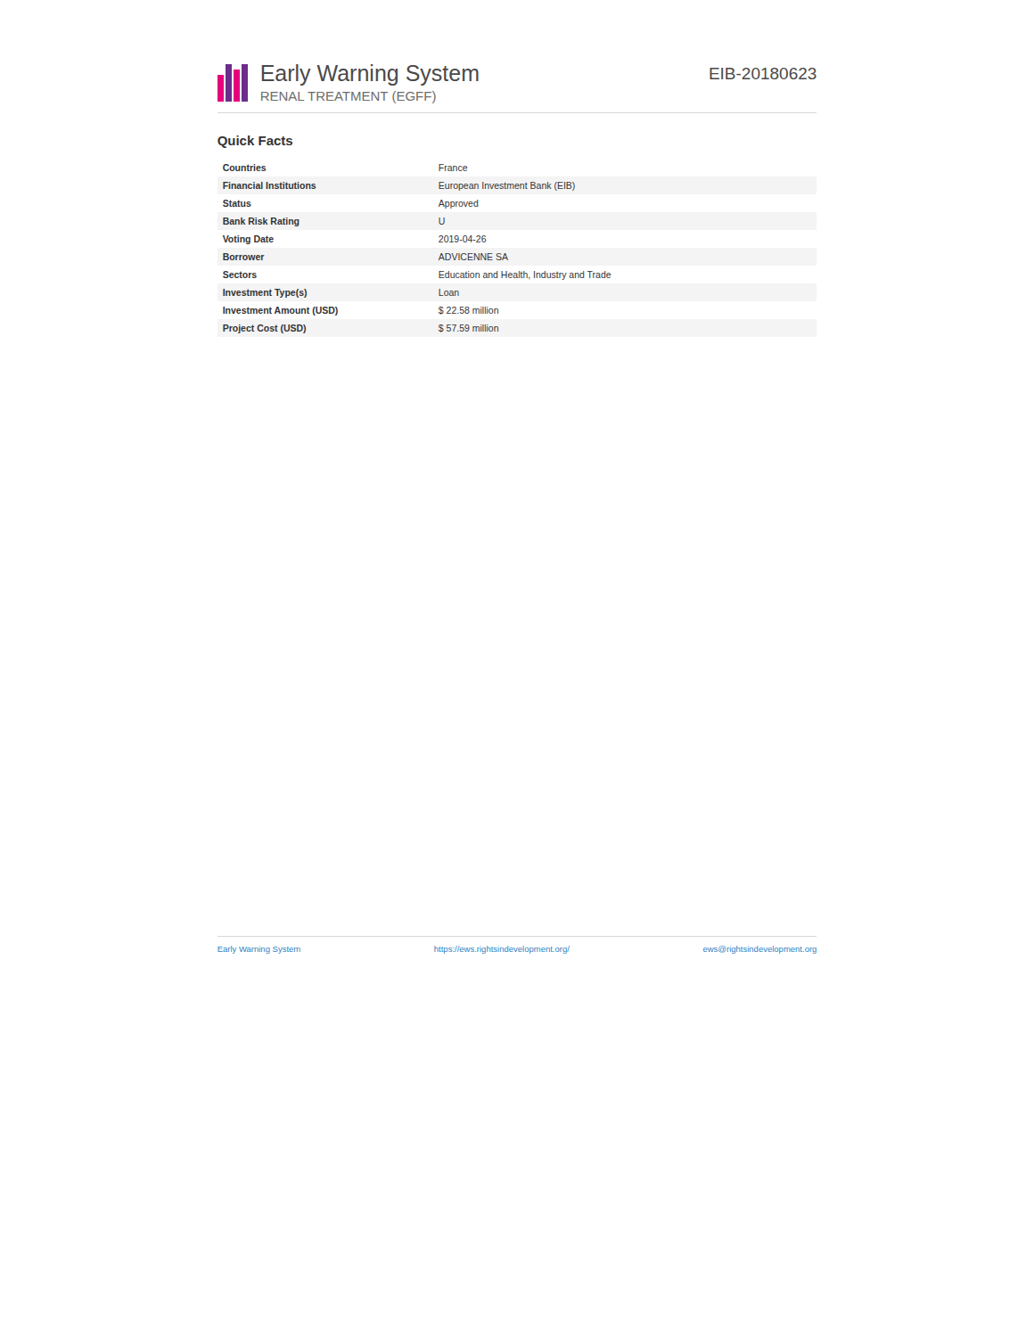Early Warning System
RENAL TREATMENT (EGFF)
EIB-20180623
Quick Facts
| Countries | France |
| Financial Institutions | European Investment Bank (EIB) |
| Status | Approved |
| Bank Risk Rating | U |
| Voting Date | 2019-04-26 |
| Borrower | ADVICENNE SA |
| Sectors | Education and Health, Industry and Trade |
| Investment Type(s) | Loan |
| Investment Amount (USD) | $ 22.58 million |
| Project Cost (USD) | $ 57.59 million |
Early Warning System
https://ews.rightsindevelopment.org/
ews@rightsindevelopment.org